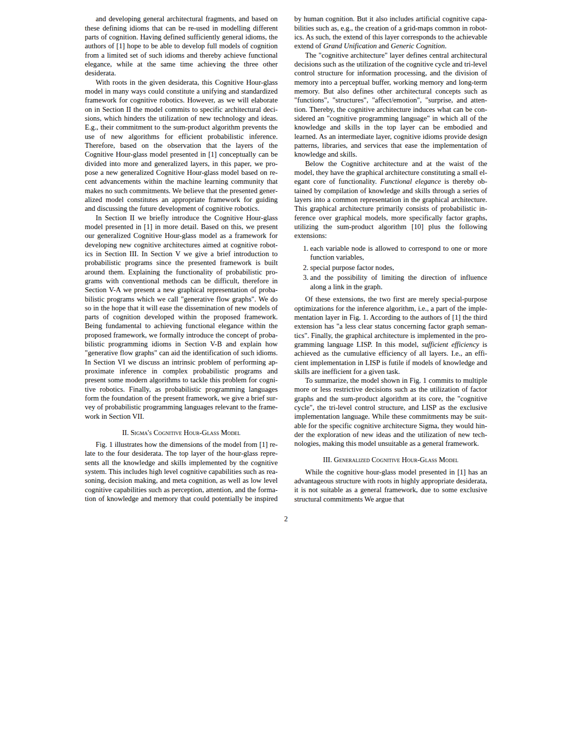and developing general architectural fragments, and based on these defining idioms that can be re-used in modelling different parts of cognition. Having defined sufficiently general idioms, the authors of [1] hope to be able to develop full models of cognition from a limited set of such idioms and thereby achieve functional elegance, while at the same time achieving the three other desiderata.
With roots in the given desiderata, this Cognitive Hour-glass model in many ways could constitute a unifying and standardized framework for cognitive robotics. However, as we will elaborate on in Section II the model commits to specific architectural decisions, which hinders the utilization of new technology and ideas. E.g., their commitment to the sum-product algorithm prevents the use of new algorithms for efficient probabilistic inference. Therefore, based on the observation that the layers of the Cognitive Hour-glass model presented in [1] conceptually can be divided into more and generalized layers, in this paper, we propose a new generalized Cognitive Hour-glass model based on recent advancements within the machine learning community that makes no such commitments. We believe that the presented generalized model constitutes an appropriate framework for guiding and discussing the future development of cognitive robotics.
In Section II we briefly introduce the Cognitive Hour-glass model presented in [1] in more detail. Based on this, we present our generalized Cognitive Hour-glass model as a framework for developing new cognitive architectures aimed at cognitive robotics in Section III. In Section V we give a brief introduction to probabilistic programs since the presented framework is built around them. Explaining the functionality of probabilistic programs with conventional methods can be difficult, therefore in Section V-A we present a new graphical representation of probabilistic programs which we call "generative flow graphs". We do so in the hope that it will ease the dissemination of new models of parts of cognition developed within the proposed framework. Being fundamental to achieving functional elegance within the proposed framework, we formally introduce the concept of probabilistic programming idioms in Section V-B and explain how "generative flow graphs" can aid the identification of such idioms. In Section VI we discuss an intrinsic problem of performing approximate inference in complex probabilistic programs and present some modern algorithms to tackle this problem for cognitive robotics. Finally, as probabilistic programming languages form the foundation of the present framework, we give a brief survey of probabilistic programming languages relevant to the framework in Section VII.
II. Sigma's Cognitive Hour-Glass Model
Fig. 1 illustrates how the dimensions of the model from [1] relate to the four desiderata. The top layer of the hour-glass represents all the knowledge and skills implemented by the cognitive system. This includes high level cognitive capabilities such as reasoning, decision making, and meta cognition, as well as low level cognitive capabilities such as perception, attention, and the formation of knowledge and memory that could potentially be inspired by human cognition. But it also includes artificial cognitive capabilities such as, e.g., the creation of a grid-maps common in robotics. As such, the extend of this layer corresponds to the achievable extend of Grand Unification and Generic Cognition.
The "cognitive architecture" layer defines central architectural decisions such as the utilization of the cognitive cycle and tri-level control structure for information processing, and the division of memory into a perceptual buffer, working memory and long-term memory. But also defines other architectural concepts such as "functions", "structures", "affect/emotion", "surprise, and attention. Thereby, the cognitive architecture induces what can be considered an "cognitive programming language" in which all of the knowledge and skills in the top layer can be embodied and learned. As an intermediate layer, cognitive idioms provide design patterns, libraries, and services that ease the implementation of knowledge and skills.
Below the Cognitive architecture and at the waist of the model, they have the graphical architecture constituting a small elegant core of functionality. Functional elegance is thereby obtained by compilation of knowledge and skills through a series of layers into a common representation in the graphical architecture. This graphical architecture primarily consists of probabilistic inference over graphical models, more specifically factor graphs, utilizing the sum-product algorithm [10] plus the following extensions:
each variable node is allowed to correspond to one or more function variables,
special purpose factor nodes,
and the possibility of limiting the direction of influence along a link in the graph.
Of these extensions, the two first are merely special-purpose optimizations for the inference algorithm, i.e., a part of the implementation layer in Fig. 1. According to the authors of [1] the third extension has "a less clear status concerning factor graph semantics". Finally, the graphical architecture is implemented in the programming language LISP. In this model, sufficient efficiency is achieved as the cumulative efficiency of all layers. I.e., an efficient implementation in LISP is futile if models of knowledge and skills are inefficient for a given task.
To summarize, the model shown in Fig. 1 commits to multiple more or less restrictive decisions such as the utilization of factor graphs and the sum-product algorithm at its core, the "cognitive cycle", the tri-level control structure, and LISP as the exclusive implementation language. While these commitments may be suitable for the specific cognitive architecture Sigma, they would hinder the exploration of new ideas and the utilization of new technologies, making this model unsuitable as a general framework.
III. Generalized Cognitive Hour-Glass Model
While the cognitive hour-glass model presented in [1] has an advantageous structure with roots in highly appropriate desiderata, it is not suitable as a general framework, due to some exclusive structural commitments We argue that
2